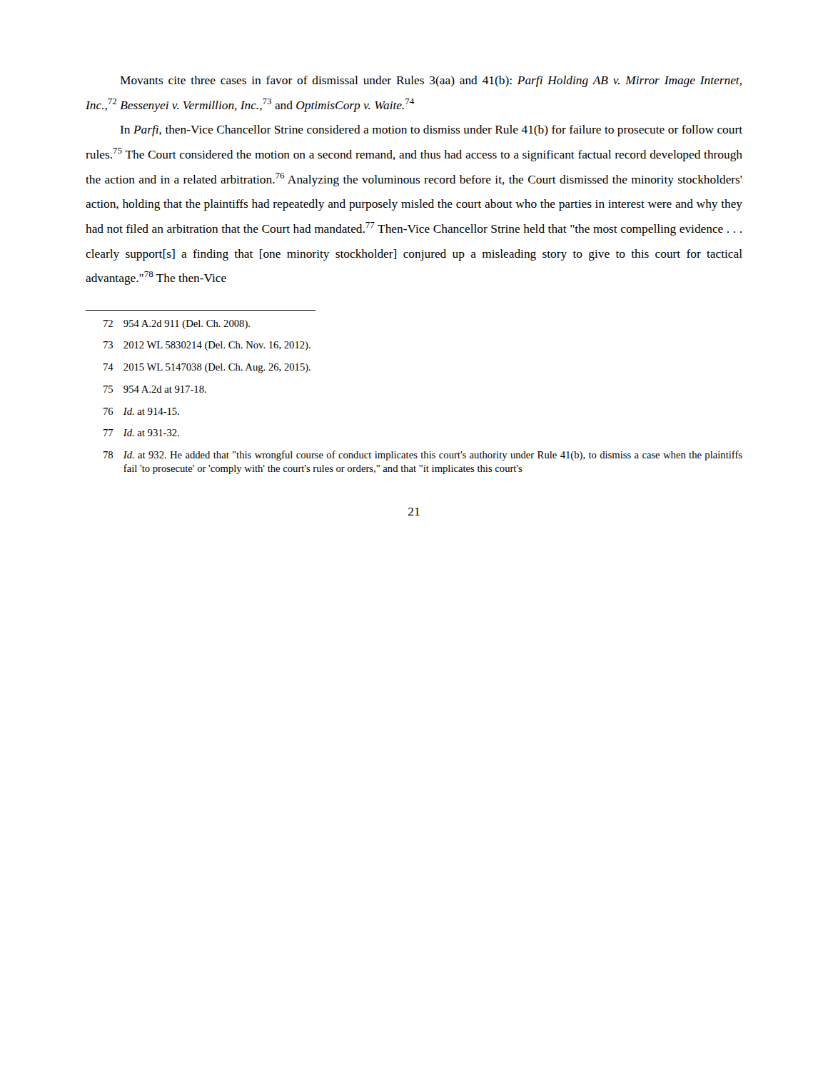Movants cite three cases in favor of dismissal under Rules 3(aa) and 41(b): Parfi Holding AB v. Mirror Image Internet, Inc.,72 Bessenyei v. Vermillion, Inc.,73 and OptimisCorp v. Waite.74
In Parfi, then-Vice Chancellor Strine considered a motion to dismiss under Rule 41(b) for failure to prosecute or follow court rules.75 The Court considered the motion on a second remand, and thus had access to a significant factual record developed through the action and in a related arbitration.76 Analyzing the voluminous record before it, the Court dismissed the minority stockholders' action, holding that the plaintiffs had repeatedly and purposely misled the court about who the parties in interest were and why they had not filed an arbitration that the Court had mandated.77 Then-Vice Chancellor Strine held that "the most compelling evidence . . . clearly support[s] a finding that [one minority stockholder] conjured up a misleading story to give to this court for tactical advantage."78 The then-Vice
72
954 A.2d 911 (Del. Ch. 2008).
73
2012 WL 5830214 (Del. Ch. Nov. 16, 2012).
74
2015 WL 5147038 (Del. Ch. Aug. 26, 2015).
75
954 A.2d at 917-18.
76
Id. at 914-15.
77
Id. at 931-32.
78
Id. at 932. He added that "this wrongful course of conduct implicates this court's authority under Rule 41(b), to dismiss a case when the plaintiffs fail 'to prosecute' or 'comply with' the court's rules or orders," and that "it implicates this court's
21